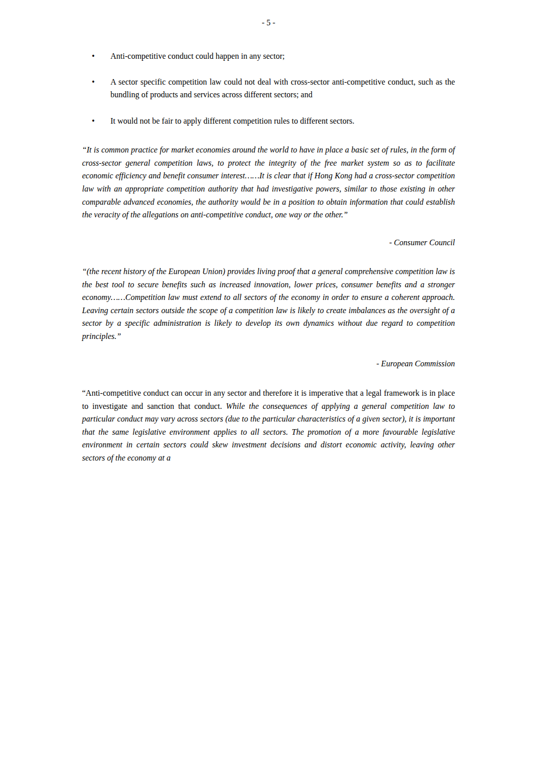- 5 -
Anti-competitive conduct could happen in any sector;
A sector specific competition law could not deal with cross-sector anti-competitive conduct, such as the bundling of products and services across different sectors; and
It would not be fair to apply different competition rules to different sectors.
“It is common practice for market economies around the world to have in place a basic set of rules, in the form of cross-sector general competition laws, to protect the integrity of the free market system so as to facilitate economic efficiency and benefit consumer interest……It is clear that if Hong Kong had a cross-sector competition law with an appropriate competition authority that had investigative powers, similar to those existing in other comparable advanced economies, the authority would be in a position to obtain information that could establish the veracity of the allegations on anti-competitive conduct, one way or the other.”
- Consumer Council
“(the recent history of the European Union) provides living proof that a general comprehensive competition law is the best tool to secure benefits such as increased innovation, lower prices, consumer benefits and a stronger economy……Competition law must extend to all sectors of the economy in order to ensure a coherent approach. Leaving certain sectors outside the scope of a competition law is likely to create imbalances as the oversight of a sector by a specific administration is likely to develop its own dynamics without due regard to competition principles.”
- European Commission
“Anti-competitive conduct can occur in any sector and therefore it is imperative that a legal framework is in place to investigate and sanction that conduct. While the consequences of applying a general competition law to particular conduct may vary across sectors (due to the particular characteristics of a given sector), it is important that the same legislative environment applies to all sectors. The promotion of a more favourable legislative environment in certain sectors could skew investment decisions and distort economic activity, leaving other sectors of the economy at a